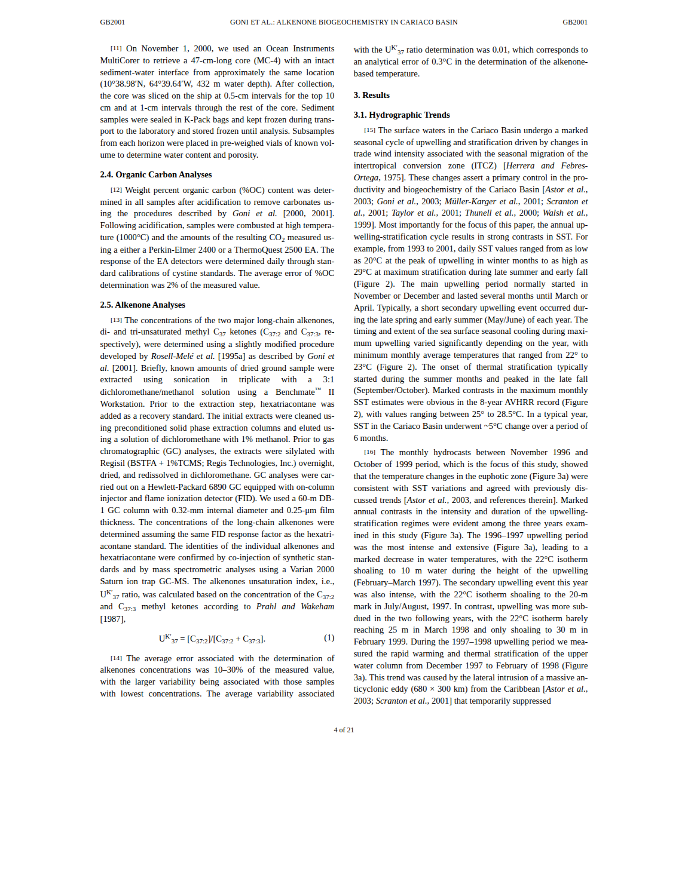GB2001 GONI ET AL.: ALKENONE BIOGEOCHEMISTRY IN CARIACO BASIN GB2001
[11] On November 1, 2000, we used an Ocean Instruments MultiCorer to retrieve a 47-cm-long core (MC-4) with an intact sediment-water interface from approximately the same location (10°38.98′N, 64°39.64′W, 432 m water depth). After collection, the core was sliced on the ship at 0.5-cm intervals for the top 10 cm and at 1-cm intervals through the rest of the core. Sediment samples were sealed in K-Pack bags and kept frozen during transport to the laboratory and stored frozen until analysis. Subsamples from each horizon were placed in pre-weighed vials of known volume to determine water content and porosity.
2.4. Organic Carbon Analyses
[12] Weight percent organic carbon (%OC) content was determined in all samples after acidification to remove carbonates using the procedures described by Goni et al. [2000, 2001]. Following acidification, samples were combusted at high temperature (1000°C) and the amounts of the resulting CO2 measured using a either a Perkin-Elmer 2400 or a ThermoQuest 2500 EA. The response of the EA detectors were determined daily through standard calibrations of cystine standards. The average error of %OC determination was 2% of the measured value.
2.5. Alkenone Analyses
[13] The concentrations of the two major long-chain alkenones, di- and tri-unsaturated methyl C37 ketones (C37:2 and C37:3, respectively), were determined using a slightly modified procedure developed by Rosell-Melé et al. [1995a] as described by Goni et al. [2001]. Briefly, known amounts of dried ground sample were extracted using sonication in triplicate with a 3:1 dichloromethane/methanol solution using a Benchmate™ II Workstation. Prior to the extraction step, hexatriacontane was added as a recovery standard. The initial extracts were cleaned using preconditioned solid phase extraction columns and eluted using a solution of dichloromethane with 1% methanol. Prior to gas chromatographic (GC) analyses, the extracts were silylated with Regisil (BSTFA + 1%TCMS; Regis Technologies, Inc.) overnight, dried, and redissolved in dichloromethane. GC analyses were carried out on a Hewlett-Packard 6890 GC equipped with on-column injector and flame ionization detector (FID). We used a 60-m DB-1 GC column with 0.32-mm internal diameter and 0.25-μm film thickness. The concentrations of the long-chain alkenones were determined assuming the same FID response factor as the hexatriacontane standard. The identities of the individual alkenones and hexatriacontane were confirmed by co-injection of synthetic standards and by mass spectrometric analyses using a Varian 2000 Saturn ion trap GC-MS. The alkenones unsaturation index, i.e., UK′37 ratio, was calculated based on the concentration of the C37:2 and C37:3 methyl ketones according to Prahl and Wakeham [1987],
UK′37 = [C37:2]/[C37:2 + C37:3]. (1)
[14] The average error associated with the determination of alkenones concentrations was 10–30% of the measured value, with the larger variability being associated with those samples with lowest concentrations. The average variability associated with the UK′37 ratio determination was 0.01, which corresponds to an analytical error of 0.3°C in the determination of the alkenone-based temperature.
3. Results
3.1. Hydrographic Trends
[15] The surface waters in the Cariaco Basin undergo a marked seasonal cycle of upwelling and stratification driven by changes in trade wind intensity associated with the seasonal migration of the intertropical conversion zone (ITCZ) [Herrera and Febres-Ortega, 1975]. These changes assert a primary control in the productivity and biogeochemistry of the Cariaco Basin [Astor et al., 2003; Goni et al., 2003; Müller-Karger et al., 2001; Scranton et al., 2001; Taylor et al., 2001; Thunell et al., 2000; Walsh et al., 1999]. Most importantly for the focus of this paper, the annual upwelling-stratification cycle results in strong contrasts in SST. For example, from 1993 to 2001, daily SST values ranged from as low as 20°C at the peak of upwelling in winter months to as high as 29°C at maximum stratification during late summer and early fall (Figure 2). The main upwelling period normally started in November or December and lasted several months until March or April. Typically, a short secondary upwelling event occurred during the late spring and early summer (May/June) of each year. The timing and extent of the sea surface seasonal cooling during maximum upwelling varied significantly depending on the year, with minimum monthly average temperatures that ranged from 22° to 23°C (Figure 2). The onset of thermal stratification typically started during the summer months and peaked in the late fall (September/October). Marked contrasts in the maximum monthly SST estimates were obvious in the 8-year AVHRR record (Figure 2), with values ranging between 25° to 28.5°C. In a typical year, SST in the Cariaco Basin underwent ~5°C change over a period of 6 months.
[16] The monthly hydrocasts between November 1996 and October of 1999 period, which is the focus of this study, showed that the temperature changes in the euphotic zone (Figure 3a) were consistent with SST variations and agreed with previously discussed trends [Astor et al., 2003, and references therein]. Marked annual contrasts in the intensity and duration of the upwelling-stratification regimes were evident among the three years examined in this study (Figure 3a). The 1996–1997 upwelling period was the most intense and extensive (Figure 3a), leading to a marked decrease in water temperatures, with the 22°C isotherm shoaling to 10 m water during the height of the upwelling (February–March 1997). The secondary upwelling event this year was also intense, with the 22°C isotherm shoaling to the 20-m mark in July/August, 1997. In contrast, upwelling was more subdued in the two following years, with the 22°C isotherm barely reaching 25 m in March 1998 and only shoaling to 30 m in February 1999. During the 1997–1998 upwelling period we measured the rapid warming and thermal stratification of the upper water column from December 1997 to February of 1998 (Figure 3a). This trend was caused by the lateral intrusion of a massive anticyclonic eddy (680 × 300 km) from the Caribbean [Astor et al., 2003; Scranton et al., 2001] that temporarily suppressed
4 of 21